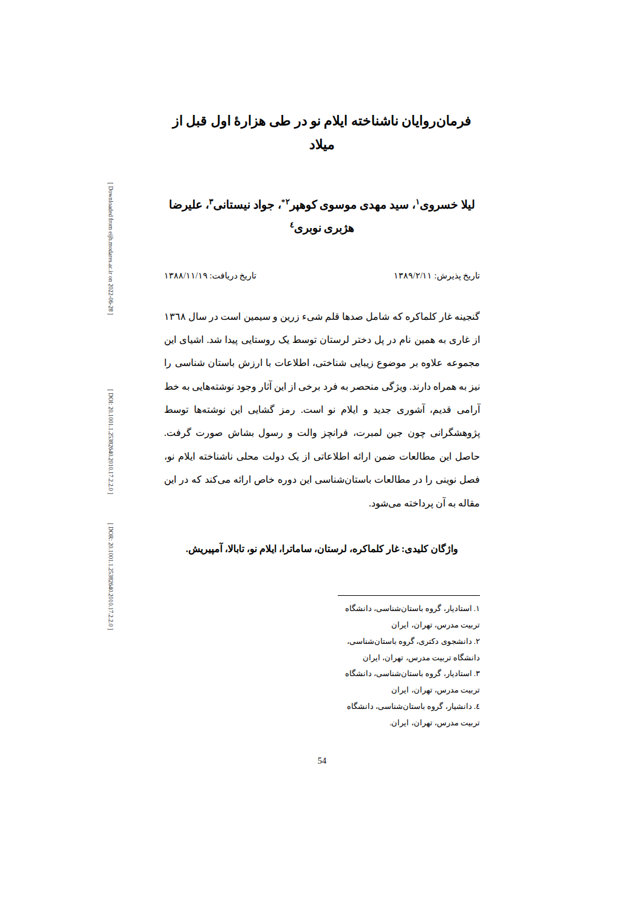[ Downloaded from eijh.modares.ac.ir on 2022-06-28 ] [ DOI: 20.1001.1.25382640.2010.17.2.2.0 ] [ DOR: 20.1001.1.25382640.2010.17.2.2.0 ]
فرمان‌روایان ناشناخته ایلام نو در طی هزارهٔ اول قبل از میلاد
لیلا خسروی۱، سید مهدی موسوی کوهپر۲*، جواد نیستانی۳، علیرضا هژبری نوبری٤
تاریخ پذیرش: ۱۳۸۹/۲/۱۱ تاریخ دریافت: ۱۳۸۸/۱۱/۱۹
گنجینه غار کلماکره که شامل صدها قلم شیء زرین و سیمین است در سال ۱۳٦۸ از غاری به همین نام در پل دختر لرستان توسط یک روستایی پیدا شد. اشیای این مجموعه علاوه بر موضوع زیبایی شناختی، اطلاعات با ارزش باستان شناسی را نیز به همراه دارند. ویژگی منحصر به فرد برخی از این آثار وجود نوشته‌هایی به خط آرامی قدیم، آشوری جدید و ایلام نو است. رمز گشایی این نوشته‌ها توسط پژوهشگرانی چون جین لمبرت، فرانچز والت و رسول بشاش صورت گرفت. حاصل این مطالعات ضمن ارائه اطلاعاتی از یک دولت محلی ناشناخته ایلام نو، فصل نوینی را در مطالعات باستان‌شناسی این دوره خاص ارائه می‌کند که در این مقاله به آن پرداخته می‌شود.
واژگان کلیدی: غار کلماکره، لرستان، ساماترا، ایلام نو، تابالا، آمپیریش.
۱. استادیار، گروه باستان‌شناسی، دانشگاه تربیت مدرس، تهران، ایران
۲. دانشجوی دکتری، گروه باستان‌شناسی، دانشگاه تربیت مدرس، تهران، ایران
۳. استادیار، گروه باستان‌شناسی، دانشگاه تربیت مدرس، تهران، ایران
٤. دانشیار، گروه باستان‌شناسی، دانشگاه تربیت مدرس، تهران، ایران.
54